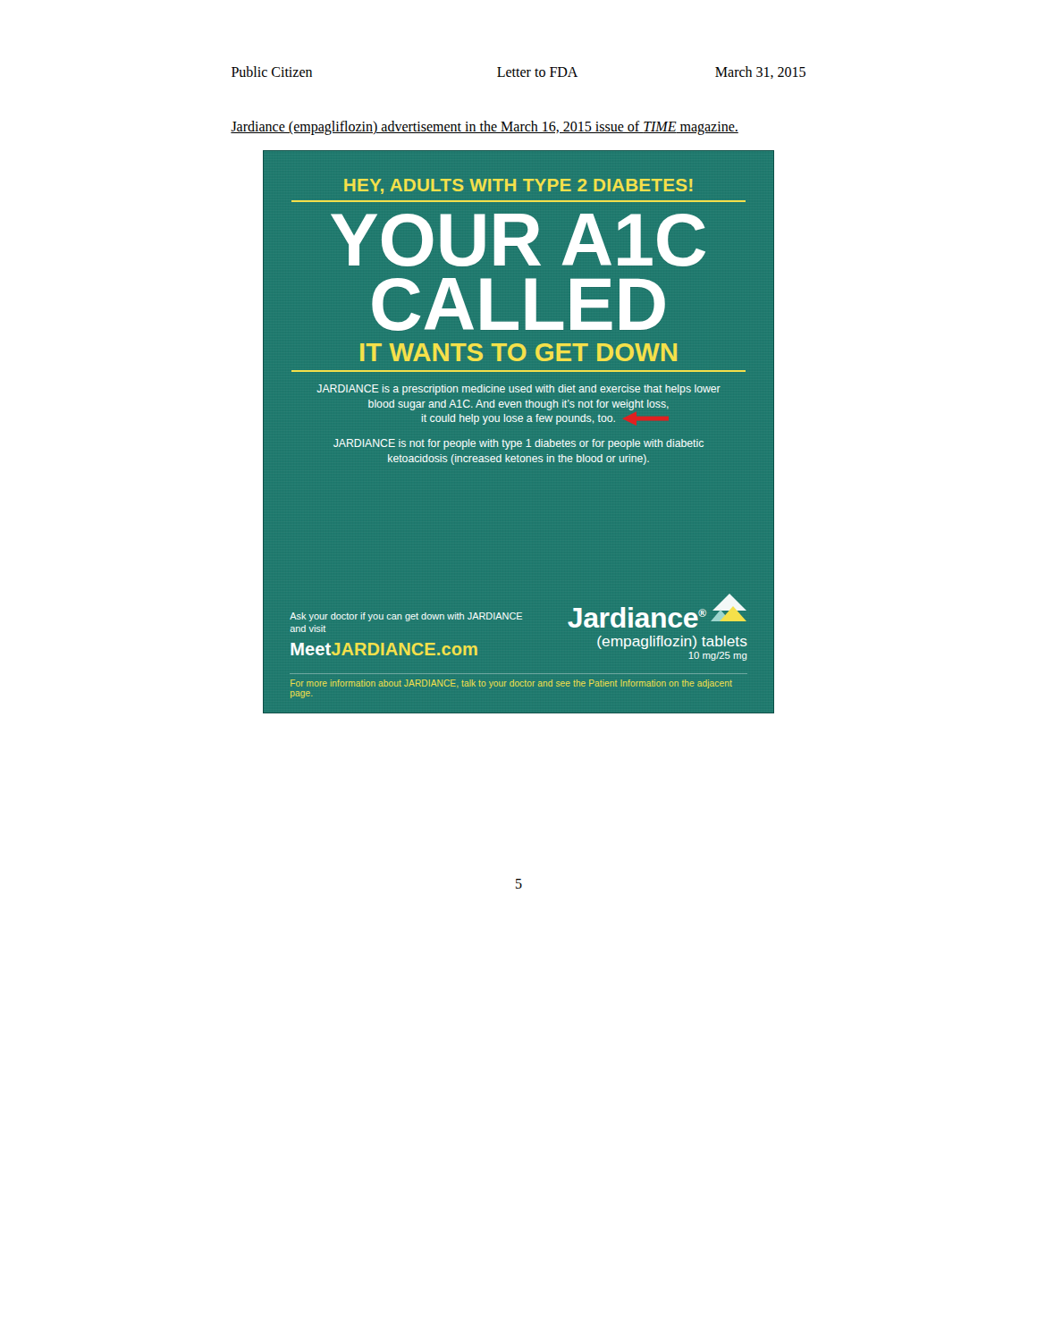Public Citizen Letter to FDA March 31, 2015
Jardiance (empagliflozin) advertisement in the March 16, 2015 issue of TIME magazine.
Hey, adults with type 2 diabetes!
YOUR A1C CALLED
It wants to get down
JARDIANCE is a prescription medicine used with diet and exercise that helps lower blood sugar and A1C. And even though it’s not for weight loss, it could help you lose a few pounds, too.
JARDIANCE is not for people with type 1 diabetes or for people with diabetic ketoacidosis (increased ketones in the blood or urine).
Ask your doctor if you can get down with JARDIANCE and visit Meet JARDIANCE.com
Jardiance®
(empagliflozin) tablets
10 mg/25 mg
For more information about JARDIANCE, talk to your doctor and see the Patient Information on the adjacent page.
5